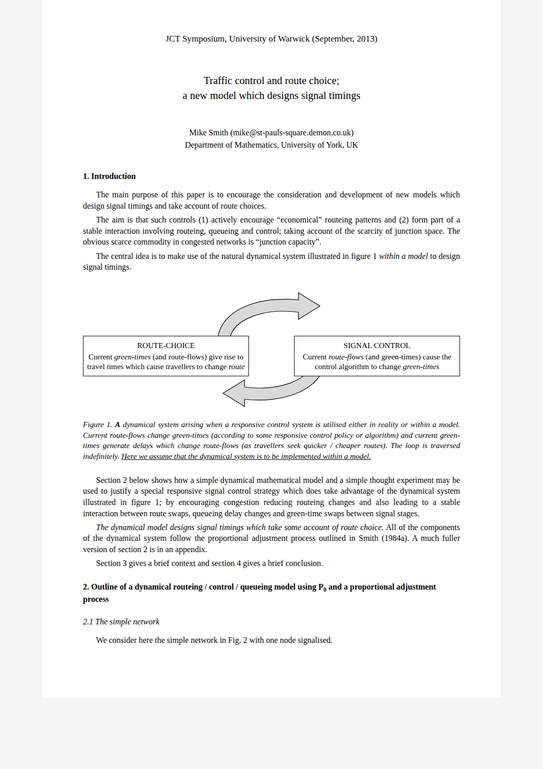JCT Symposium, University of Warwick (September, 2013)
Traffic control and route choice;
a new model which designs signal timings
Mike Smith (mike@st-pauls-square.demon.co.uk)
Department of Mathematics, University of York, UK
1. Introduction
The main purpose of this paper is to encourage the consideration and development of new models which design signal timings and take account of route choices.
The aim is that such controls (1) actively encourage “economical” routeing patterns and (2) form part of a stable interaction involving routeing, queueing and control; taking account of the scarcity of junction space. The obvious scarce commodity in congested networks is “junction capacity”.
The central idea is to make use of the natural dynamical system illustrated in figure 1 within a model to design signal timings.
ROUTE-CHOICE Current green-times (and route-flows) give rise to travel times which cause travellers to change route
SIGNAL CONTROL Current route-flows (and green-times) cause the control algorithm to change green-times
Figure 1. A dynamical system arising when a responsive control system is utilised either in reality or within a model. Current route-flows change green-times (according to some responsive control policy or algorithm) and current green-times generate delays which change route-flows (as travellers seek quicker / cheaper routes). The loop is traversed indefinitely. Here we assume that the dynamical system is to be implemented within a model.
Section 2 below shows how a simple dynamical mathematical model and a simple thought experiment may be used to justify a special responsive signal control strategy which does take advantage of the dynamical system illustrated in figure 1; by encouraging congestion reducing routeing changes and also leading to a stable interaction between route swaps, queueing delay changes and green-time swaps between signal stages.
The dynamical model designs signal timings which take some account of route choice. All of the components of the dynamical system follow the proportional adjustment process outlined in Smith (1984a). A much fuller version of section 2 is in an appendix.
Section 3 gives a brief context and section 4 gives a brief conclusion.
2. Outline of a dynamical routeing / control / queueing model using P0 and a proportional adjustment process
2.1 The simple network
We consider here the simple network in Fig. 2 with one node signalised.